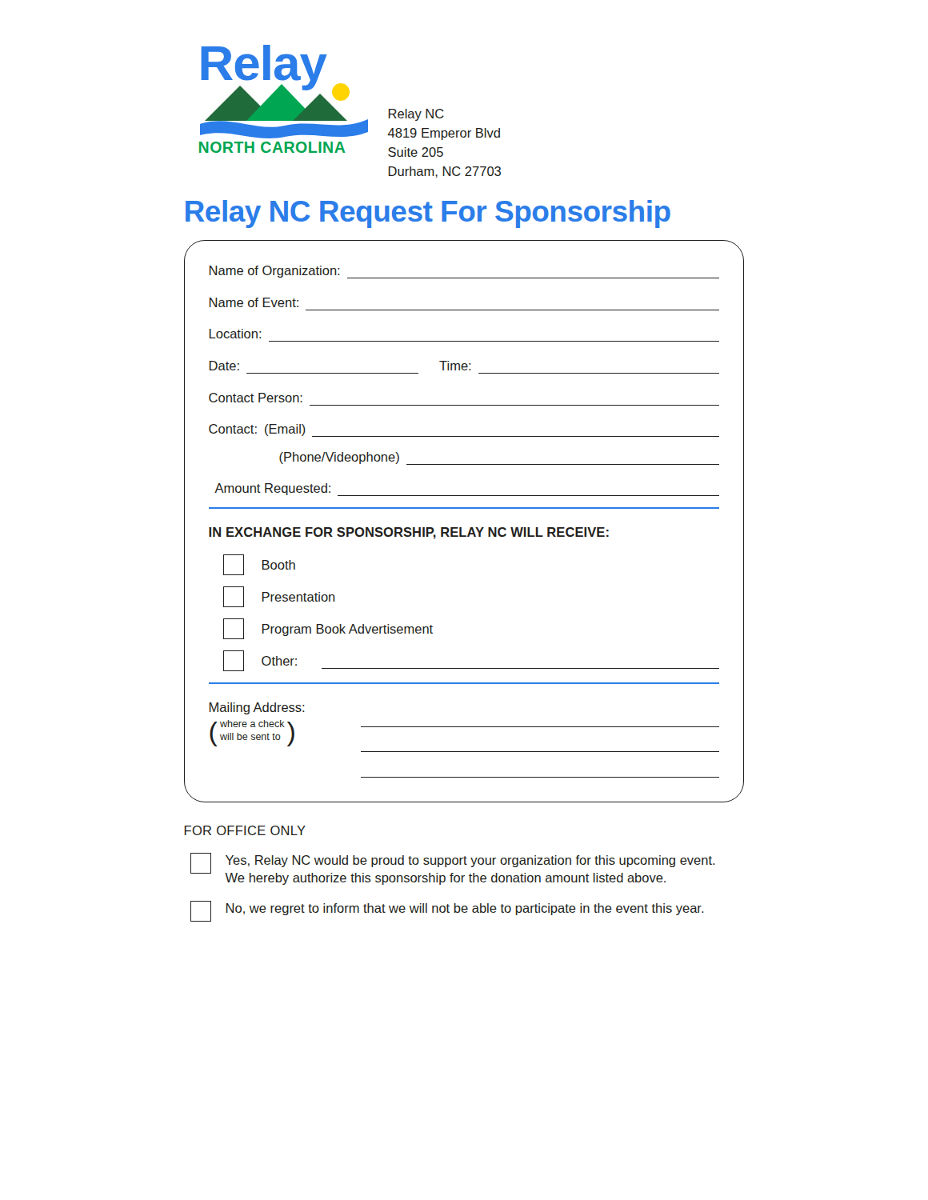Relay
NORTH CAROLINA
Relay NC
4819 Emperor Blvd
Suite 205
Durham, NC 27703
Relay NC Request For Sponsorship
Name of Organization:
Name of Event:
Location:
Date: Time:
Contact Person:
Contact: (Email)
(Phone/Videophone)
Amount Requested:
IN EXCHANGE FOR SPONSORSHIP, RELAY NC WILL RECEIVE:
Booth
Presentation
Program Book Advertisement
Other:
Mailing Address:
( where a check
will be sent to )
FOR OFFICE ONLY
Yes, Relay NC would be proud to support your organization for this upcoming event.
We hereby authorize this sponsorship for the donation amount listed above.
No, we regret to inform that we will not be able to participate in the event this year.